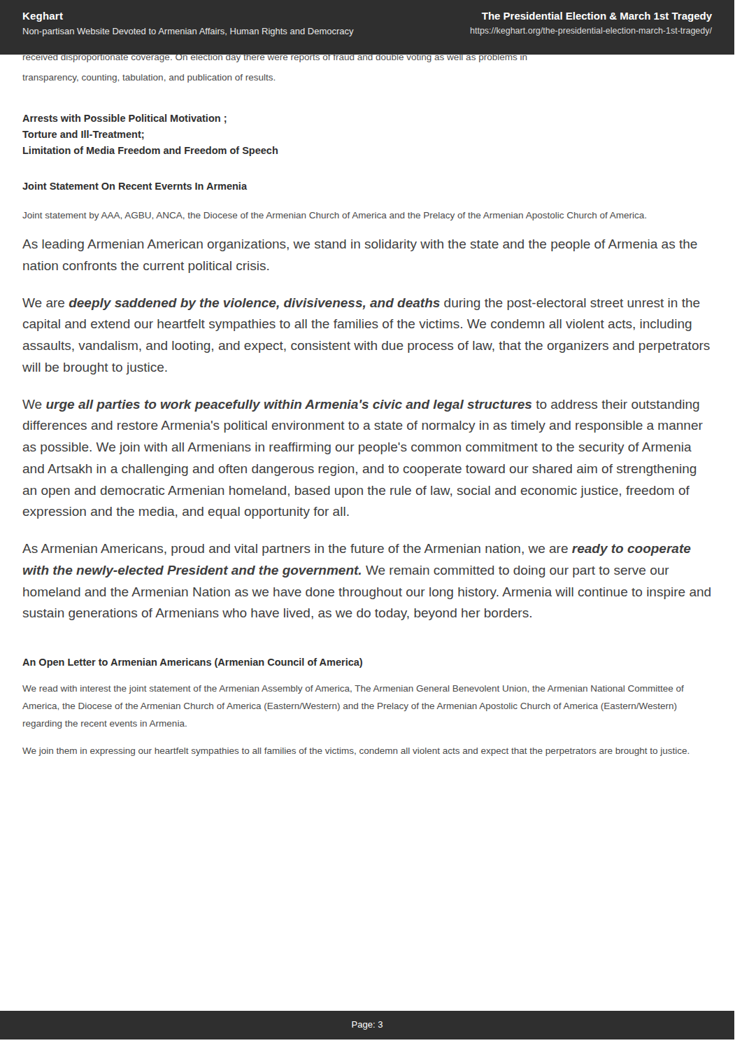Keghart
Non-partisan Website Devoted to Armenian Affairs, Human Rights and Democracy
The Presidential Election & March 1st Tragedy
https://keghart.org/the-presidential-election-march-1st-tragedy/
received disproportionate coverage. On election day there were reports of fraud and double voting as well as problems in transparency, counting, tabulation, and publication of results.
Arrests with Possible Political Motivation ;
Torture and Ill-Treatment;
Limitation of Media Freedom and Freedom of Speech
Joint Statement On Recent Evernts In Armenia
Joint statement by AAA, AGBU, ANCA, the Diocese of the Armenian Church of America and the Prelacy of the Armenian Apostolic Church of America.
As leading Armenian American organizations, we stand in solidarity with the state and the people of Armenia as the nation confronts the current political crisis.
We are deeply saddened by the violence, divisiveness, and deaths during the post-electoral street unrest in the capital and extend our heartfelt sympathies to all the families of the victims. We condemn all violent acts, including assaults, vandalism, and looting, and expect, consistent with due process of law, that the organizers and perpetrators will be brought to justice.
We urge all parties to work peacefully within Armenia's civic and legal structures to address their outstanding differences and restore Armenia's political environment to a state of normalcy in as timely and responsible a manner as possible. We join with all Armenians in reaffirming our people's common commitment to the security of Armenia and Artsakh in a challenging and often dangerous region, and to cooperate toward our shared aim of strengthening an open and democratic Armenian homeland, based upon the rule of law, social and economic justice, freedom of expression and the media, and equal opportunity for all.
As Armenian Americans, proud and vital partners in the future of the Armenian nation, we are ready to cooperate with the newly-elected President and the government. We remain committed to doing our part to serve our homeland and the Armenian Nation as we have done throughout our long history. Armenia will continue to inspire and sustain generations of Armenians who have lived, as we do today, beyond her borders.
An Open Letter to Armenian Americans (Armenian Council of America)
We read with interest the joint statement of the Armenian Assembly of America, The Armenian General Benevolent Union, the Armenian National Committee of America, the Diocese of the Armenian Church of America (Eastern/Western) and the Prelacy of the Armenian Apostolic Church of America (Eastern/Western) regarding the recent events in Armenia.
We join them in expressing our heartfelt sympathies to all families of the victims, condemn all violent acts and expect that the perpetrators are brought to justice.
Page: 3